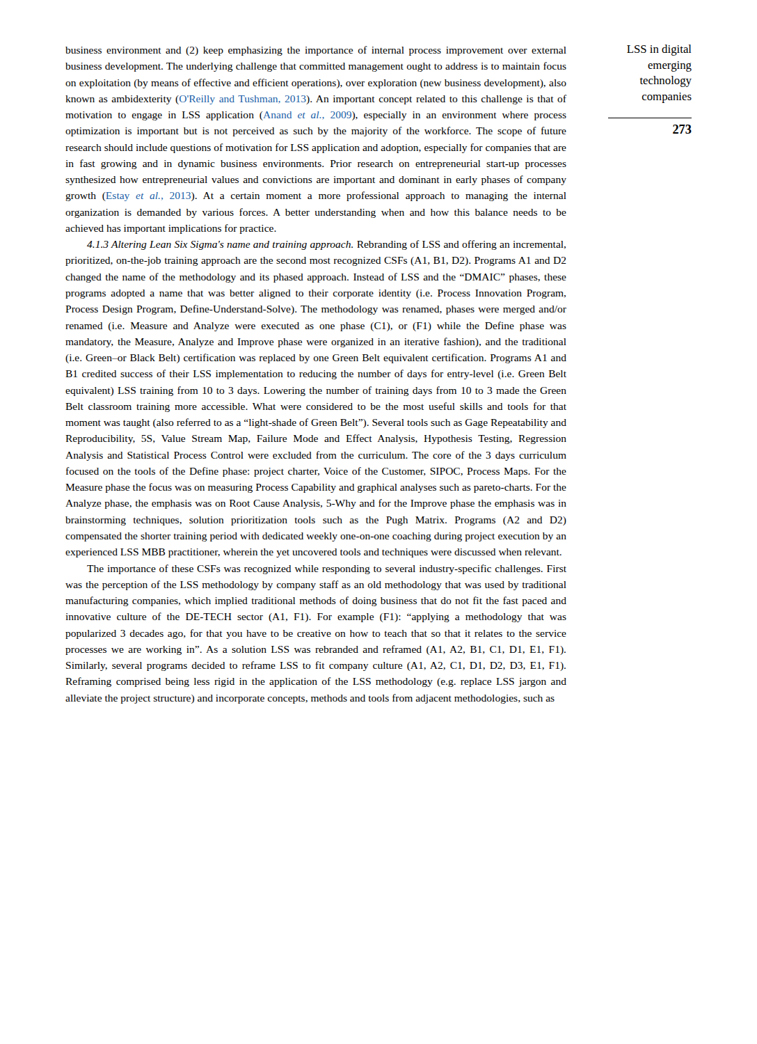business environment and (2) keep emphasizing the importance of internal process improvement over external business development. The underlying challenge that committed management ought to address is to maintain focus on exploitation (by means of effective and efficient operations), over exploration (new business development), also known as ambidexterity (O'Reilly and Tushman, 2013). An important concept related to this challenge is that of motivation to engage in LSS application (Anand et al., 2009), especially in an environment where process optimization is important but is not perceived as such by the majority of the workforce. The scope of future research should include questions of motivation for LSS application and adoption, especially for companies that are in fast growing and in dynamic business environments. Prior research on entrepreneurial start-up processes synthesized how entrepreneurial values and convictions are important and dominant in early phases of company growth (Estay et al., 2013). At a certain moment a more professional approach to managing the internal organization is demanded by various forces. A better understanding when and how this balance needs to be achieved has important implications for practice.
4.1.3 Altering Lean Six Sigma's name and training approach. Rebranding of LSS and offering an incremental, prioritized, on-the-job training approach are the second most recognized CSFs (A1, B1, D2). Programs A1 and D2 changed the name of the methodology and its phased approach. Instead of LSS and the “DMAIC” phases, these programs adopted a name that was better aligned to their corporate identity (i.e. Process Innovation Program, Process Design Program, Define-Understand-Solve). The methodology was renamed, phases were merged and/or renamed (i.e. Measure and Analyze were executed as one phase (C1), or (F1) while the Define phase was mandatory, the Measure, Analyze and Improve phase were organized in an iterative fashion), and the traditional (i.e. Green–or Black Belt) certification was replaced by one Green Belt equivalent certification. Programs A1 and B1 credited success of their LSS implementation to reducing the number of days for entry-level (i.e. Green Belt equivalent) LSS training from 10 to 3 days. Lowering the number of training days from 10 to 3 made the Green Belt classroom training more accessible. What were considered to be the most useful skills and tools for that moment was taught (also referred to as a “light-shade of Green Belt”). Several tools such as Gage Repeatability and Reproducibility, 5S, Value Stream Map, Failure Mode and Effect Analysis, Hypothesis Testing, Regression Analysis and Statistical Process Control were excluded from the curriculum. The core of the 3 days curriculum focused on the tools of the Define phase: project charter, Voice of the Customer, SIPOC, Process Maps. For the Measure phase the focus was on measuring Process Capability and graphical analyses such as pareto-charts. For the Analyze phase, the emphasis was on Root Cause Analysis, 5-Why and for the Improve phase the emphasis was in brainstorming techniques, solution prioritization tools such as the Pugh Matrix. Programs (A2 and D2) compensated the shorter training period with dedicated weekly one-on-one coaching during project execution by an experienced LSS MBB practitioner, wherein the yet uncovered tools and techniques were discussed when relevant.
The importance of these CSFs was recognized while responding to several industry-specific challenges. First was the perception of the LSS methodology by company staff as an old methodology that was used by traditional manufacturing companies, which implied traditional methods of doing business that do not fit the fast paced and innovative culture of the DE-TECH sector (A1, F1). For example (F1): “applying a methodology that was popularized 3 decades ago, for that you have to be creative on how to teach that so that it relates to the service processes we are working in”. As a solution LSS was rebranded and reframed (A1, A2, B1, C1, D1, E1, F1). Similarly, several programs decided to reframe LSS to fit company culture (A1, A2, C1, D1, D2, D3, E1, F1). Reframing comprised being less rigid in the application of the LSS methodology (e.g. replace LSS jargon and alleviate the project structure) and incorporate concepts, methods and tools from adjacent methodologies, such as
LSS in digital
emerging
technology
companies
273